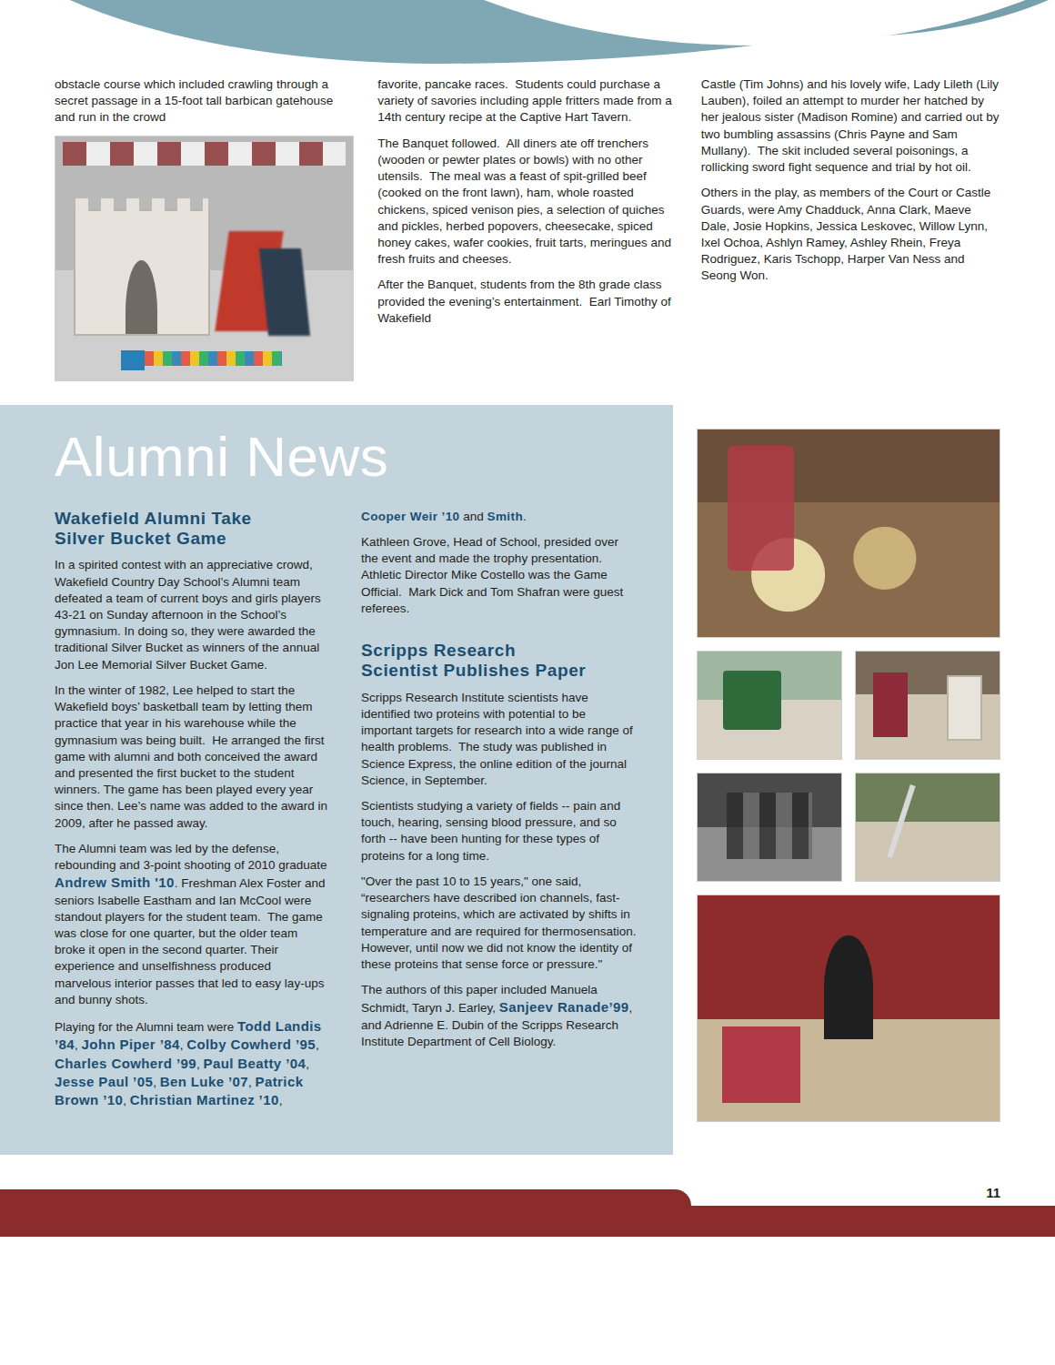obstacle course which included crawling through a secret passage in a 15-foot tall barbican gatehouse and run in the crowd
favorite, pancake races. Students could purchase a variety of savories including apple fritters made from a 14th century recipe at the Captive Hart Tavern.
The Banquet followed. All diners ate off trenchers (wooden or pewter plates or bowls) with no other utensils. The meal was a feast of spit-grilled beef (cooked on the front lawn), ham, whole roasted chickens, spiced venison pies, a selection of quiches and pickles, herbed popovers, cheesecake, spiced honey cakes, wafer cookies, fruit tarts, meringues and fresh fruits and cheeses.
After the Banquet, students from the 8th grade class provided the evening’s entertainment. Earl Timothy of Wakefield
Castle (Tim Johns) and his lovely wife, Lady Lileth (Lily Lauben), foiled an attempt to murder her hatched by her jealous sister (Madison Romine) and carried out by two bumbling assassins (Chris Payne and Sam Mullany). The skit included several poisonings, a rollicking sword fight sequence and trial by hot oil.
Others in the play, as members of the Court or Castle Guards, were Amy Chadduck, Anna Clark, Maeve Dale, Josie Hopkins, Jessica Leskovec, Willow Lynn, Ixel Ochoa, Ashlyn Ramey, Ashley Rhein, Freya Rodriguez, Karis Tschopp, Harper Van Ness and Seong Won.
Alumni News
Wakefield Alumni Take
Silver Bucket Game
In a spirited contest with an appreciative crowd, Wakefield Country Day School’s Alumni team defeated a team of current boys and girls players 43-21 on Sunday afternoon in the School’s gymnasium. In doing so, they were awarded the traditional Silver Bucket as winners of the annual Jon Lee Memorial Silver Bucket Game.
In the winter of 1982, Lee helped to start the Wakefield boys’ basketball team by letting them practice that year in his warehouse while the gymnasium was being built. He arranged the first game with alumni and both conceived the award and presented the first bucket to the student winners. The game has been played every year since then. Lee’s name was added to the award in 2009, after he passed away.
The Alumni team was led by the defense, rebounding and 3-point shooting of 2010 graduate Andrew Smith '10. Freshman Alex Foster and seniors Isabelle Eastham and Ian McCool were standout players for the student team. The game was close for one quarter, but the older team broke it open in the second quarter. Their experience and unselfishness produced marvelous interior passes that led to easy lay-ups and bunny shots.
Playing for the Alumni team were Todd Landis ’84, John Piper ’84, Colby Cowherd ’95, Charles Cowherd ’99, Paul Beatty ’04, Jesse Paul ’05, Ben Luke ’07, Patrick Brown ’10, Christian Martinez ’10,
Cooper Weir ’10 and Smith.
Kathleen Grove, Head of School, presided over the event and made the trophy presentation. Athletic Director Mike Costello was the Game Official. Mark Dick and Tom Shafran were guest referees.
Scripps Research
Scientist Publishes Paper
Scripps Research Institute scientists have identified two proteins with potential to be important targets for research into a wide range of health problems. The study was published in Science Express, the online edition of the journal Science, in September.
Scientists studying a variety of fields -- pain and touch, hearing, sensing blood pressure, and so forth -- have been hunting for these types of proteins for a long time.
"Over the past 10 to 15 years," one said, “researchers have described ion channels, fast-signaling proteins, which are activated by shifts in temperature and are required for thermosensation. However, until now we did not know the identity of these proteins that sense force or pressure."
The authors of this paper included Manuela Schmidt, Taryn J. Earley, Sanjeev Ranade’99, and Adrienne E. Dubin of the Scripps Research Institute Department of Cell Biology.
11